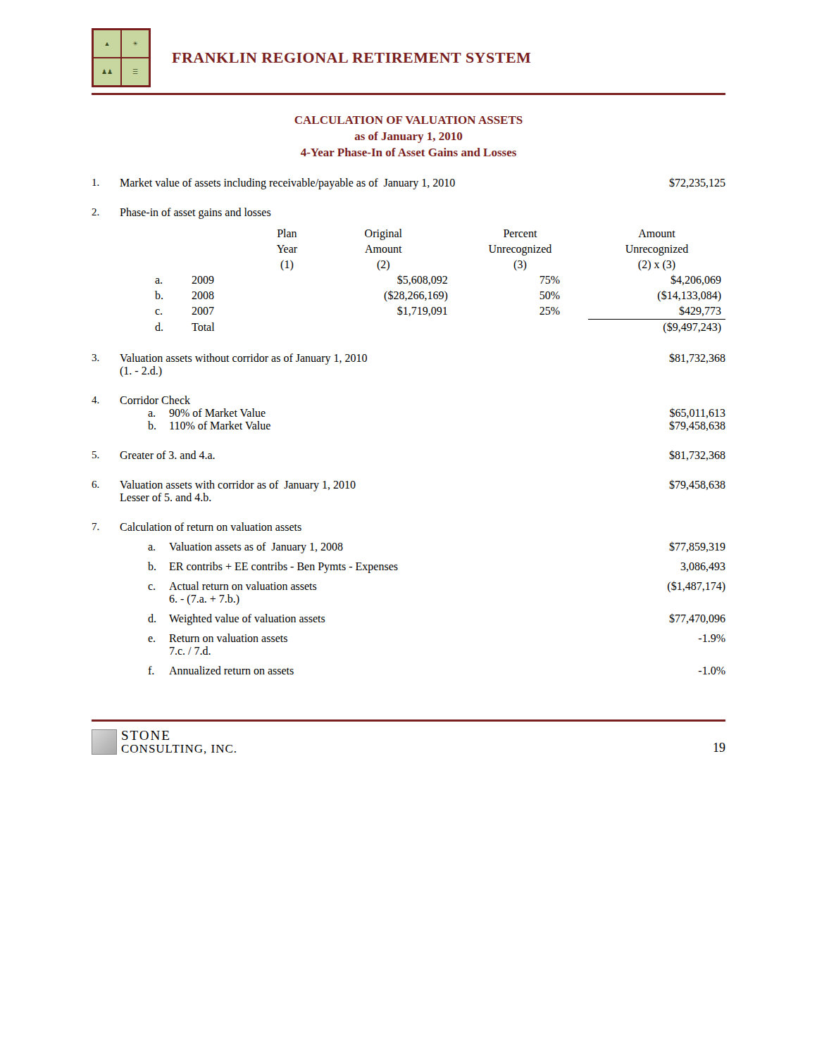▲
☀
♟♟
☰
FRANKLIN REGIONAL RETIREMENT SYSTEM
CALCULATION OF VALUATION ASSETS
as of January 1, 2010
4-Year Phase-In of Asset Gains and Losses
1.
Market value of assets including receivable/payable as of January 1, 2010 $72,235,125
2.
Phase-in of asset gains and losses
| | | Plan | Original | Percent | Amount |
| --- | --- | --- | --- | --- | --- |
| | | Year | Amount | Unrecognized | Unrecognized |
| | | (1) | (2) | (3) | (2) x (3) |
| a. | 2009 | | $5,608,092 | 75% | $4,206,069 |
| b. | 2008 | | ($28,266,169) | 50% | ($14,133,084) |
| c. | 2007 | | $1,719,091 | 25% | $429,773 |
| d. | Total | | | | ($9,497,243) |
3.
Valuation assets without corridor as of January 1, 2010 $81,732,368
(1. - 2.d.)
4.
Corridor Check
a.
90% of Market Value $65,011,613
b.
110% of Market Value $79,458,638
5.
Greater of 3. and 4.a. $81,732,368
6.
Valuation assets with corridor as of January 1, 2010 $79,458,638
Lesser of 5. and 4.b.
7.
Calculation of return on valuation assets
a.
Valuation assets as of January 1, 2008 $77,859,319
b.
ER contribs + EE contribs - Ben Pymts - Expenses 3,086,493
c.
Actual return on valuation assets ($1,487,174)
6. - (7.a. + 7.b.)
d.
Weighted value of valuation assets $77,470,096
e.
Return on valuation assets -1.9%
7.c. / 7.d.
f.
Annualized return on assets -1.0%
STONE
CONSULTING, INC.
19